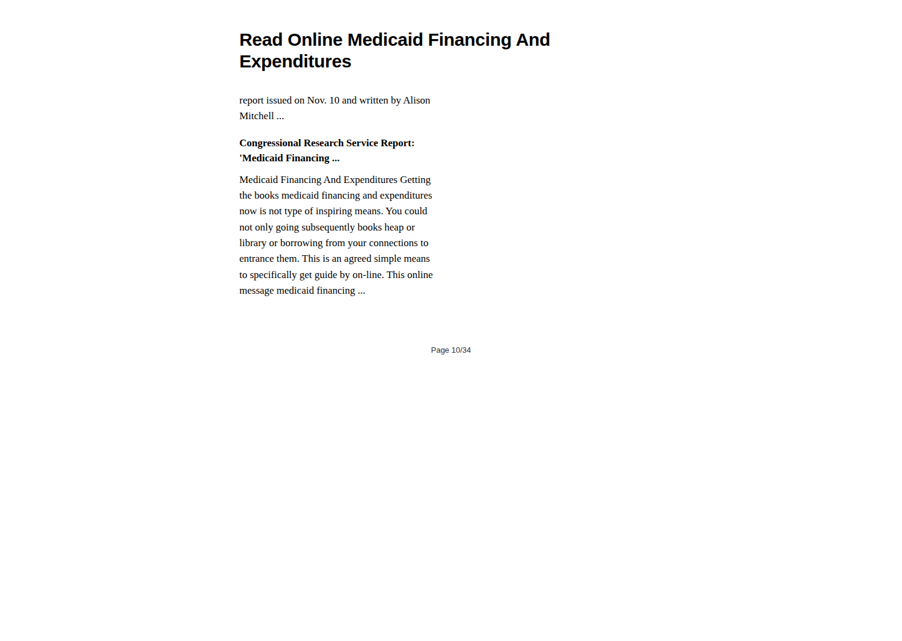Read Online Medicaid Financing And Expenditures
report issued on Nov. 10 and written by Alison Mitchell ...
Congressional Research Service Report: 'Medicaid Financing ...
Medicaid Financing And Expenditures Getting the books medicaid financing and expenditures now is not type of inspiring means. You could not only going subsequently books heap or library or borrowing from your connections to entrance them. This is an agreed simple means to specifically get guide by on-line. This online message medicaid financing ...
Page 10/34